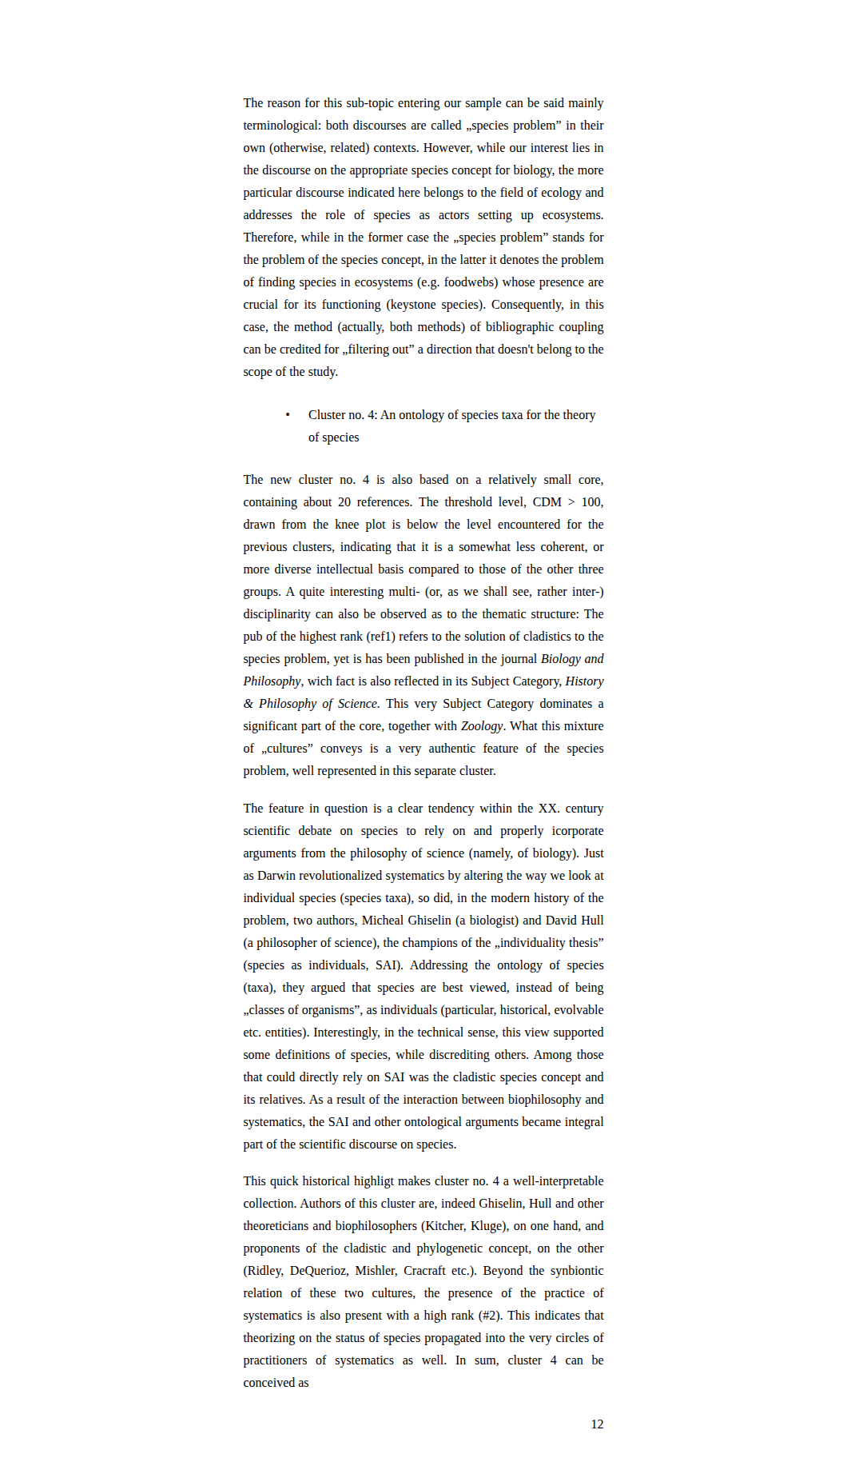The reason for this sub-topic entering our sample can be said mainly terminological: both discourses are called „species problem” in their own (otherwise, related) contexts. However, while our interest lies in the discourse on the appropriate species concept for biology, the more particular discourse indicated here belongs to the field of ecology and addresses the role of species as actors setting up ecosystems. Therefore, while in the former case the „species problem” stands for the problem of the species concept, in the latter it denotes the problem of finding species in ecosystems (e.g. foodwebs) whose presence are crucial for its functioning (keystone species). Consequently, in this case, the method (actually, both methods) of bibliographic coupling can be credited for „filtering out” a direction that doesn't belong to the scope of the study.
Cluster no. 4: An ontology of species taxa for the theory of species
The new cluster no. 4 is also based on a relatively small core, containing about 20 references. The threshold level, CDM > 100, drawn from the knee plot is below the level encountered for the previous clusters, indicating that it is a somewhat less coherent, or more diverse intellectual basis compared to those of the other three groups. A quite interesting multi- (or, as we shall see, rather inter-) disciplinarity can also be observed as to the thematic structure: The pub of the highest rank (ref1) refers to the solution of cladistics to the species problem, yet is has been published in the journal Biology and Philosophy, wich fact is also reflected in its Subject Category, History & Philosophy of Science. This very Subject Category dominates a significant part of the core, together with Zoology. What this mixture of „cultures” conveys is a very authentic feature of the species problem, well represented in this separate cluster.
The feature in question is a clear tendency within the XX. century scientific debate on species to rely on and properly icorporate arguments from the philosophy of science (namely, of biology). Just as Darwin revolutionalized systematics by altering the way we look at individual species (species taxa), so did, in the modern history of the problem, two authors, Micheal Ghiselin (a biologist) and David Hull (a philosopher of science), the champions of the „individuality thesis” (species as individuals, SAI). Addressing the ontology of species (taxa), they argued that species are best viewed, instead of being „classes of organisms”, as individuals (particular, historical, evolvable etc. entities). Interestingly, in the technical sense, this view supported some definitions of species, while discrediting others. Among those that could directly rely on SAI was the cladistic species concept and its relatives. As a result of the interaction between biophilosophy and systematics, the SAI and other ontological arguments became integral part of the scientific discourse on species.
This quick historical highligt makes cluster no. 4 a well-interpretable collection. Authors of this cluster are, indeed Ghiselin, Hull and other theoreticians and biophilosophers (Kitcher, Kluge), on one hand, and proponents of the cladistic and phylogenetic concept, on the other (Ridley, DeQuerioz, Mishler, Cracraft etc.). Beyond the synbiontic relation of these two cultures, the presence of the practice of systematics is also present with a high rank (#2). This indicates that theorizing on the status of species propagated into the very circles of practitioners of systematics as well. In sum, cluster 4 can be conceived as
12